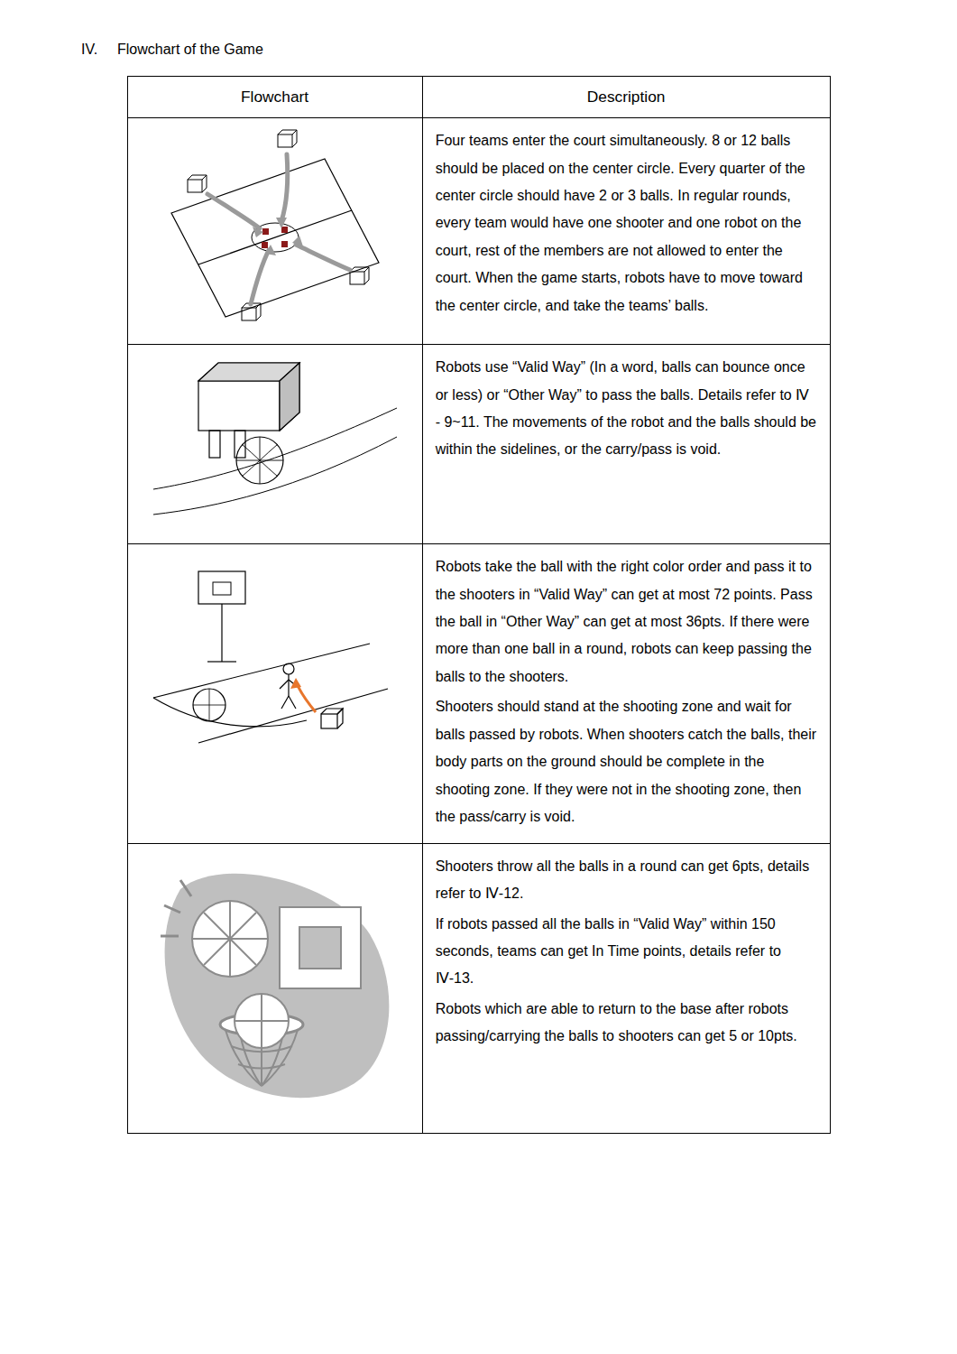IV. Flowchart of the Game
| Flowchart | Description |
| --- | --- |
| | Four teams enter the court simultaneously. 8 or 12 balls should be placed on the center circle. Every quarter of the center circle should have 2 or 3 balls. In regular rounds, every team would have one shooter and one robot on the court, rest of the members are not allowed to enter the court. When the game starts, robots have to move toward the center circle, and take the teams’ balls. |
| | Robots use “Valid Way” (In a word, balls can bounce once or less) or “Other Way” to pass the balls. Details refer to Ⅳ - 9~11. The movements of the robot and the balls should be within the sidelines, or the carry/pass is void. |
| | Robots take the ball with the right color order and pass it to the shooters in “Valid Way” can get at most 72 points. Pass the ball in “Other Way” can get at most 36pts. If there were more than one ball in a round, robots can keep passing the balls to the shooters. Shooters should stand at the shooting zone and wait for balls passed by robots. When shooters catch the balls, their body parts on the ground should be complete in the shooting zone. If they were not in the shooting zone, then the pass/carry is void. |
| | Shooters throw all the balls in a round can get 6pts, details refer to Ⅳ-12. If robots passed all the balls in “Valid Way” within 150 seconds, teams can get In Time points, details refer to Ⅳ-13. Robots which are able to return to the base after robots passing/carrying the balls to shooters can get 5 or 10pts. |